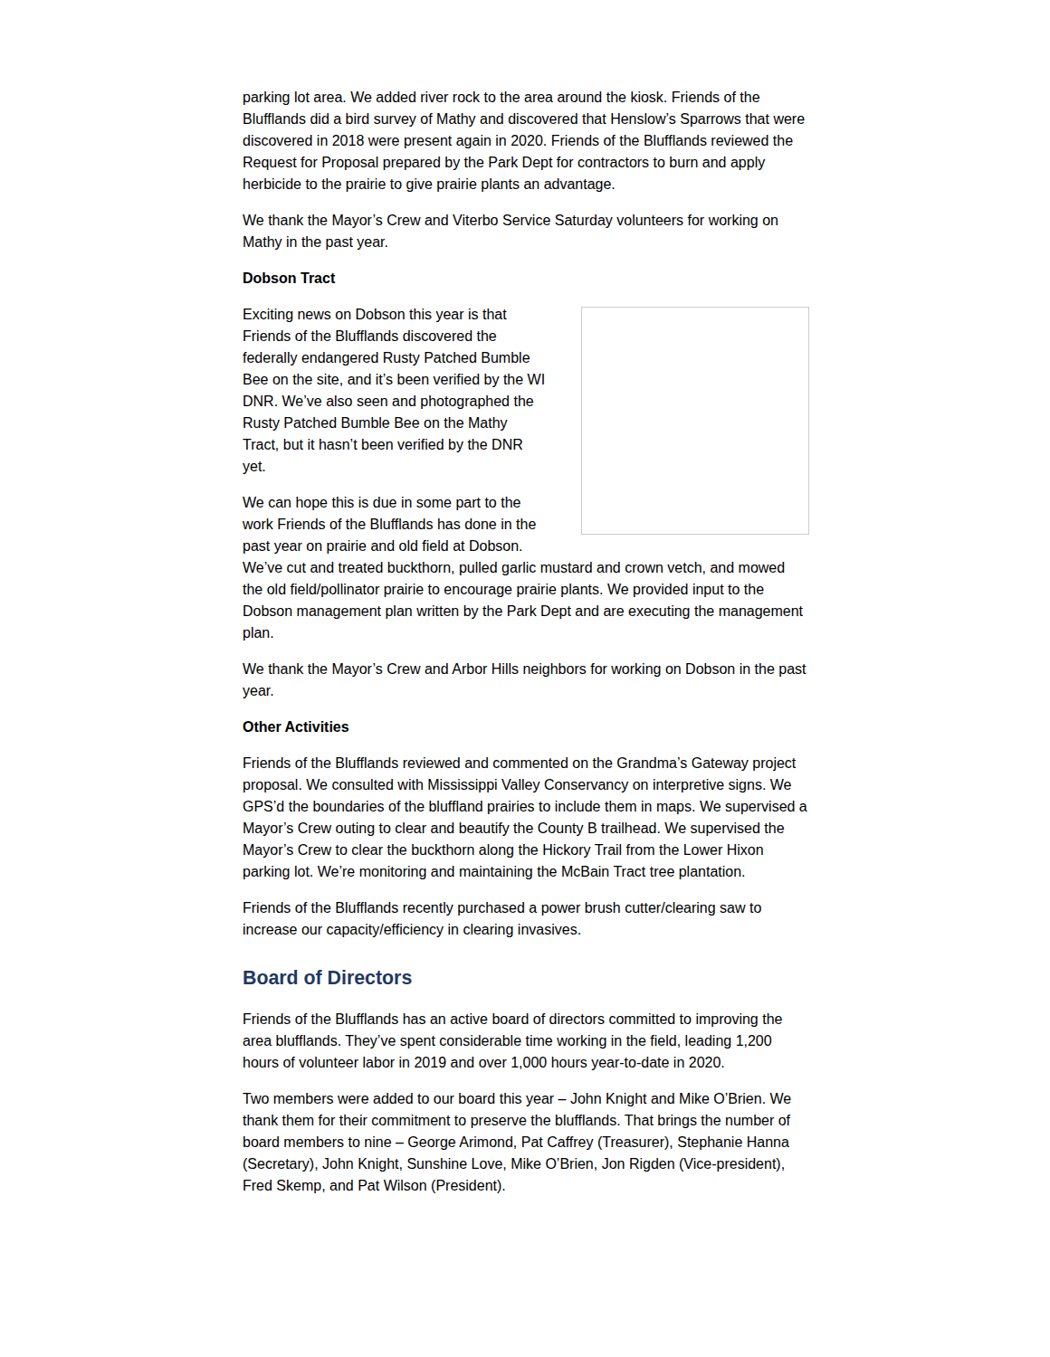parking lot area. We added river rock to the area around the kiosk. Friends of the Blufflands did a bird survey of Mathy and discovered that Henslow’s Sparrows that were discovered in 2018 were present again in 2020. Friends of the Blufflands reviewed the Request for Proposal prepared by the Park Dept for contractors to burn and apply herbicide to the prairie to give prairie plants an advantage.
We thank the Mayor’s Crew and Viterbo Service Saturday volunteers for working on Mathy in the past year.
Dobson Tract
Exciting news on Dobson this year is that Friends of the Blufflands discovered the federally endangered Rusty Patched Bumble Bee on the site, and it’s been verified by the WI DNR. We’ve also seen and photographed the Rusty Patched Bumble Bee on the Mathy Tract, but it hasn’t been verified by the DNR yet.
We can hope this is due in some part to the work Friends of the Blufflands has done in the past year on prairie and old field at Dobson. We’ve cut and treated buckthorn, pulled garlic mustard and crown vetch, and mowed the old field/pollinator prairie to encourage prairie plants. We provided input to the Dobson management plan written by the Park Dept and are executing the management plan.
We thank the Mayor’s Crew and Arbor Hills neighbors for working on Dobson in the past year.
Other Activities
Friends of the Blufflands reviewed and commented on the Grandma’s Gateway project proposal. We consulted with Mississippi Valley Conservancy on interpretive signs. We GPS’d the boundaries of the bluffland prairies to include them in maps. We supervised a Mayor’s Crew outing to clear and beautify the County B trailhead. We supervised the Mayor’s Crew to clear the buckthorn along the Hickory Trail from the Lower Hixon parking lot. We’re monitoring and maintaining the McBain Tract tree plantation.
Friends of the Blufflands recently purchased a power brush cutter/clearing saw to increase our capacity/efficiency in clearing invasives.
Board of Directors
Friends of the Blufflands has an active board of directors committed to improving the area blufflands. They’ve spent considerable time working in the field, leading 1,200 hours of volunteer labor in 2019 and over 1,000 hours year-to-date in 2020.
Two members were added to our board this year – John Knight and Mike O’Brien. We thank them for their commitment to preserve the blufflands. That brings the number of board members to nine – George Arimond, Pat Caffrey (Treasurer), Stephanie Hanna (Secretary), John Knight, Sunshine Love, Mike O’Brien, Jon Rigden (Vice-president), Fred Skemp, and Pat Wilson (President).